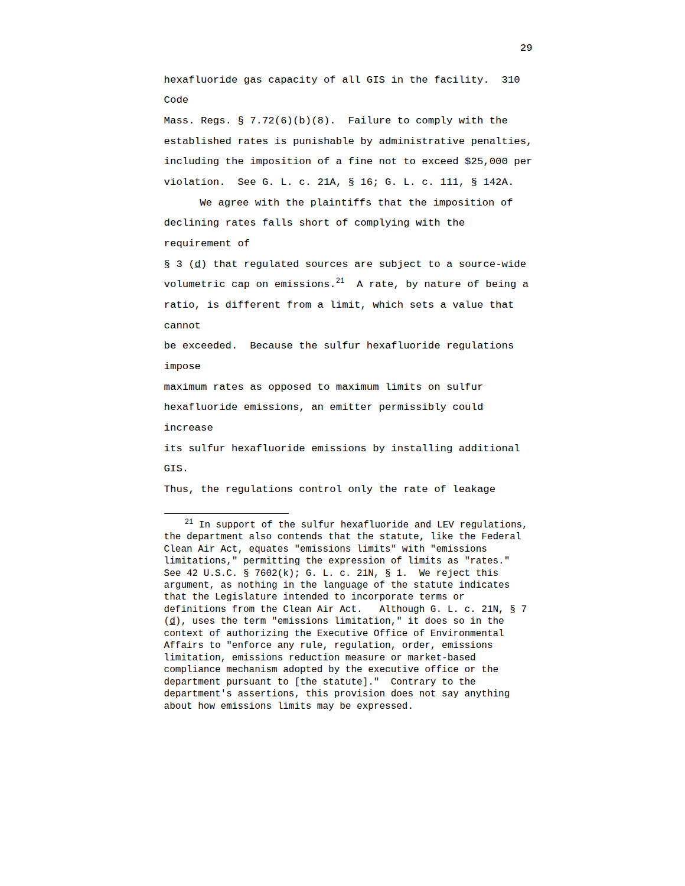29
hexafluoride gas capacity of all GIS in the facility. 310 Code
Mass. Regs. § 7.72(6)(b)(8). Failure to comply with the
established rates is punishable by administrative penalties,
including the imposition of a fine not to exceed $25,000 per
violation. See G. L. c. 21A, § 16; G. L. c. 111, § 142A.
We agree with the plaintiffs that the imposition of
declining rates falls short of complying with the requirement of
§ 3 (d) that regulated sources are subject to a source-wide
volumetric cap on emissions.21 A rate, by nature of being a
ratio, is different from a limit, which sets a value that cannot
be exceeded. Because the sulfur hexafluoride regulations impose
maximum rates as opposed to maximum limits on sulfur
hexafluoride emissions, an emitter permissibly could increase
its sulfur hexafluoride emissions by installing additional GIS.
Thus, the regulations control only the rate of leakage
21 In support of the sulfur hexafluoride and LEV regulations, the department also contends that the statute, like the Federal Clean Air Act, equates "emissions limits" with "emissions limitations," permitting the expression of limits as "rates." See 42 U.S.C. § 7602(k); G. L. c. 21N, § 1. We reject this argument, as nothing in the language of the statute indicates that the Legislature intended to incorporate terms or definitions from the Clean Air Act. Although G. L. c. 21N, § 7 (d), uses the term "emissions limitation," it does so in the context of authorizing the Executive Office of Environmental Affairs to "enforce any rule, regulation, order, emissions limitation, emissions reduction measure or market-based compliance mechanism adopted by the executive office or the department pursuant to [the statute]." Contrary to the department's assertions, this provision does not say anything about how emissions limits may be expressed.